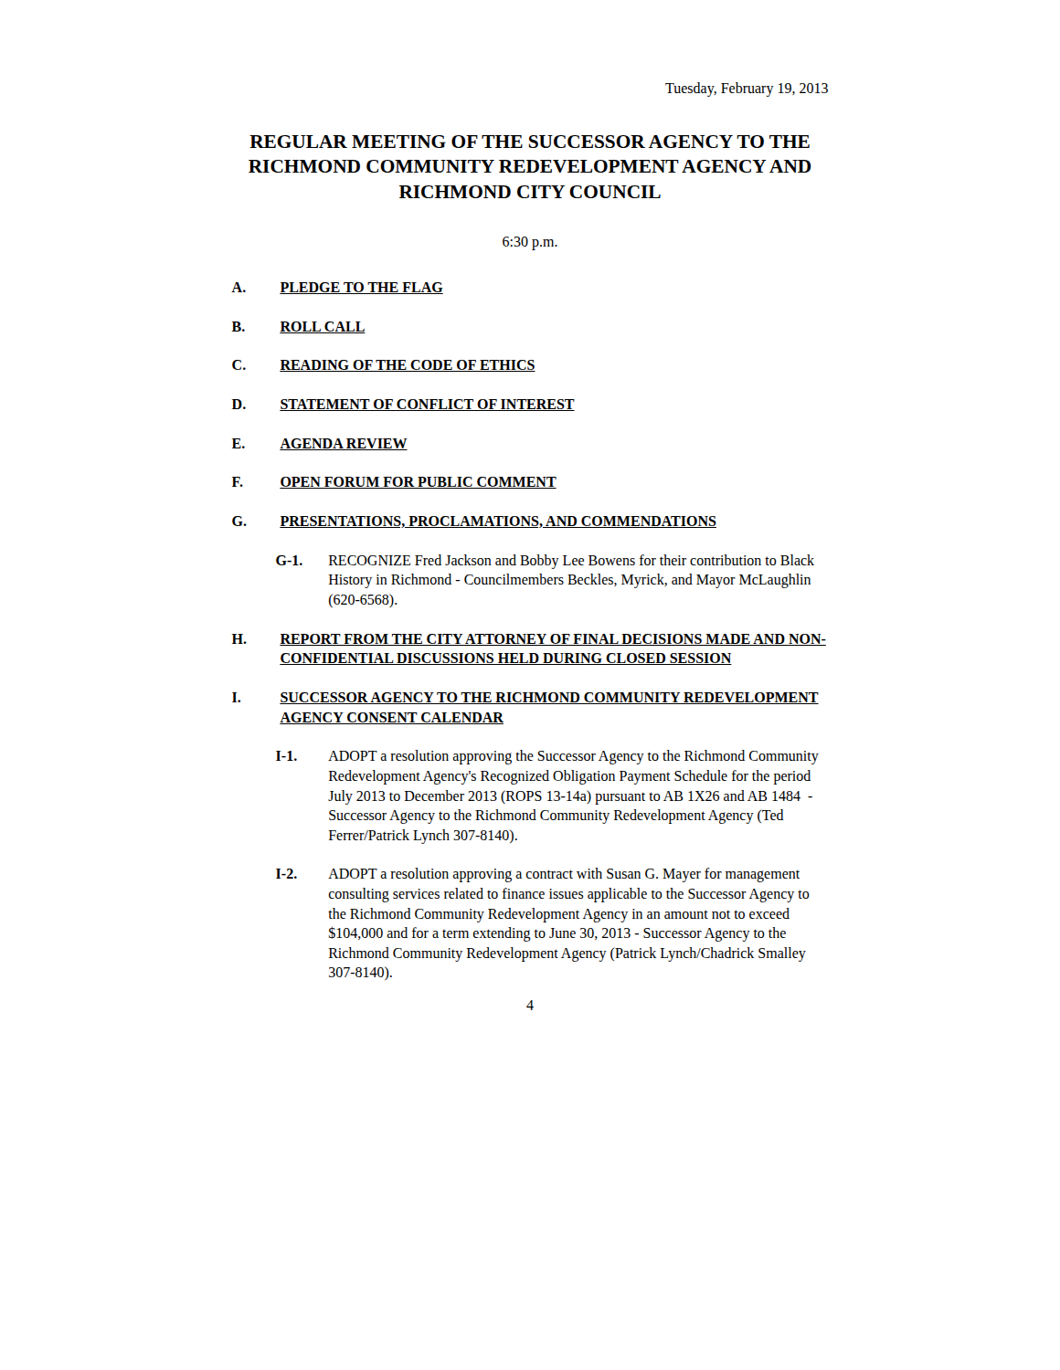Tuesday, February 19, 2013
REGULAR MEETING OF THE SUCCESSOR AGENCY TO THE
RICHMOND COMMUNITY REDEVELOPMENT AGENCY AND
RICHMOND CITY COUNCIL
6:30 p.m.
A.
PLEDGE TO THE FLAG
B.
ROLL CALL
C.
READING OF THE CODE OF ETHICS
D.
STATEMENT OF CONFLICT OF INTEREST
E.
AGENDA REVIEW
F.
OPEN FORUM FOR PUBLIC COMMENT
G.
PRESENTATIONS, PROCLAMATIONS, AND COMMENDATIONS
G-1.
RECOGNIZE Fred Jackson and Bobby Lee Bowens for their contribution to Black History in Richmond - Councilmembers Beckles, Myrick, and Mayor McLaughlin (620-6568).
H.
REPORT FROM THE CITY ATTORNEY OF FINAL DECISIONS MADE AND NON-CONFIDENTIAL DISCUSSIONS HELD DURING CLOSED SESSION
I.
SUCCESSOR AGENCY TO THE RICHMOND COMMUNITY REDEVELOPMENT AGENCY CONSENT CALENDAR
I-1.
ADOPT a resolution approving the Successor Agency to the Richmond Community Redevelopment Agency's Recognized Obligation Payment Schedule for the period July 2013 to December 2013 (ROPS 13-14a) pursuant to AB 1X26 and AB 1484 - Successor Agency to the Richmond Community Redevelopment Agency (Ted Ferrer/Patrick Lynch 307-8140).
I-2.
ADOPT a resolution approving a contract with Susan G. Mayer for management consulting services related to finance issues applicable to the Successor Agency to the Richmond Community Redevelopment Agency in an amount not to exceed $104,000 and for a term extending to June 30, 2013 - Successor Agency to the Richmond Community Redevelopment Agency (Patrick Lynch/Chadrick Smalley 307-8140).
4